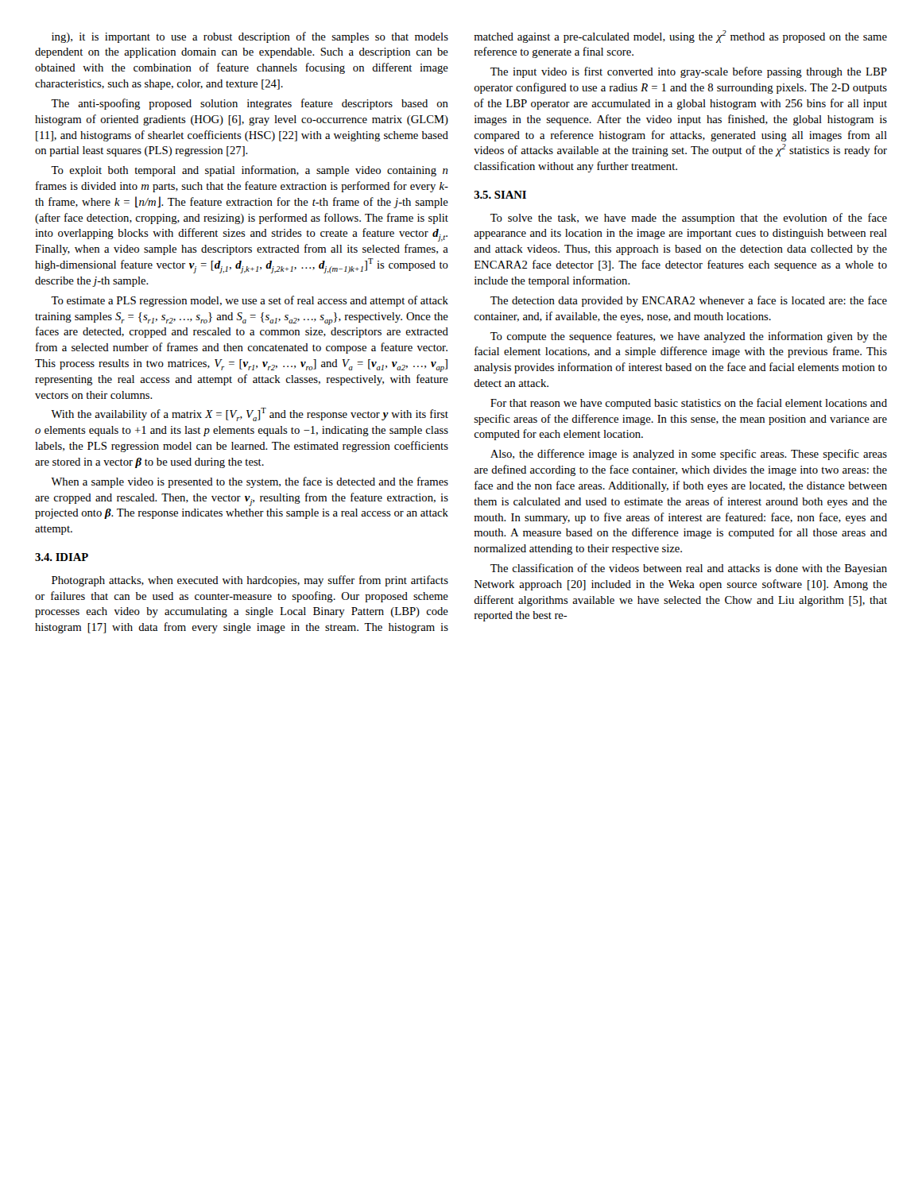ing), it is important to use a robust description of the samples so that models dependent on the application domain can be expendable. Such a description can be obtained with the combination of feature channels focusing on different image characteristics, such as shape, color, and texture [24].
The anti-spoofing proposed solution integrates feature descriptors based on histogram of oriented gradients (HOG) [6], gray level co-occurrence matrix (GLCM) [11], and histograms of shearlet coefficients (HSC) [22] with a weighting scheme based on partial least squares (PLS) regression [27].
To exploit both temporal and spatial information, a sample video containing n frames is divided into m parts, such that the feature extraction is performed for every k-th frame, where k = ⌊n/m⌋. The feature extraction for the t-th frame of the j-th sample (after face detection, cropping, and resizing) is performed as follows. The frame is split into overlapping blocks with different sizes and strides to create a feature vector dj,t. Finally, when a video sample has descriptors extracted from all its selected frames, a high-dimensional feature vector vj = [dj,1, dj,k+1, dj,2k+1, …, dj,(m−1)k+1]T is composed to describe the j-th sample.
To estimate a PLS regression model, we use a set of real access and attempt of attack training samples Sr = {sr1, sr2, …, sro} and Sa = {sa1, sa2, …, sap}, respectively. Once the faces are detected, cropped and rescaled to a common size, descriptors are extracted from a selected number of frames and then concatenated to compose a feature vector. This process results in two matrices, Vr = [vr1, vr2, …, vro] and Va = [va1, va2, …, vap] representing the real access and attempt of attack classes, respectively, with feature vectors on their columns.
With the availability of a matrix X = [Vr, Va]T and the response vector y with its first o elements equals to +1 and its last p elements equals to −1, indicating the sample class labels, the PLS regression model can be learned. The estimated regression coefficients are stored in a vector β to be used during the test.
When a sample video is presented to the system, the face is detected and the frames are cropped and rescaled. Then, the vector vj, resulting from the feature extraction, is projected onto β. The response indicates whether this sample is a real access or an attack attempt.
3.4. IDIAP
Photograph attacks, when executed with hardcopies, may suffer from print artifacts or failures that can be used as counter-measure to spoofing. Our proposed scheme processes each video by accumulating a single Local Binary Pattern (LBP) code histogram [17] with data from every single image in the stream. The histogram is matched against a pre-calculated model, using the χ2 method as proposed on the same reference to generate a final score.
The input video is first converted into gray-scale before passing through the LBP operator configured to use a radius R = 1 and the 8 surrounding pixels. The 2-D outputs of the LBP operator are accumulated in a global histogram with 256 bins for all input images in the sequence. After the video input has finished, the global histogram is compared to a reference histogram for attacks, generated using all images from all videos of attacks available at the training set. The output of the χ2 statistics is ready for classification without any further treatment.
3.5. SIANI
To solve the task, we have made the assumption that the evolution of the face appearance and its location in the image are important cues to distinguish between real and attack videos. Thus, this approach is based on the detection data collected by the ENCARA2 face detector [3]. The face detector features each sequence as a whole to include the temporal information.
The detection data provided by ENCARA2 whenever a face is located are: the face container, and, if available, the eyes, nose, and mouth locations.
To compute the sequence features, we have analyzed the information given by the facial element locations, and a simple difference image with the previous frame. This analysis provides information of interest based on the face and facial elements motion to detect an attack.
For that reason we have computed basic statistics on the facial element locations and specific areas of the difference image. In this sense, the mean position and variance are computed for each element location.
Also, the difference image is analyzed in some specific areas. These specific areas are defined according to the face container, which divides the image into two areas: the face and the non face areas. Additionally, if both eyes are located, the distance between them is calculated and used to estimate the areas of interest around both eyes and the mouth. In summary, up to five areas of interest are featured: face, non face, eyes and mouth. A measure based on the difference image is computed for all those areas and normalized attending to their respective size.
The classification of the videos between real and attacks is done with the Bayesian Network approach [20] included in the Weka open source software [10]. Among the different algorithms available we have selected the Chow and Liu algorithm [5], that reported the best re-